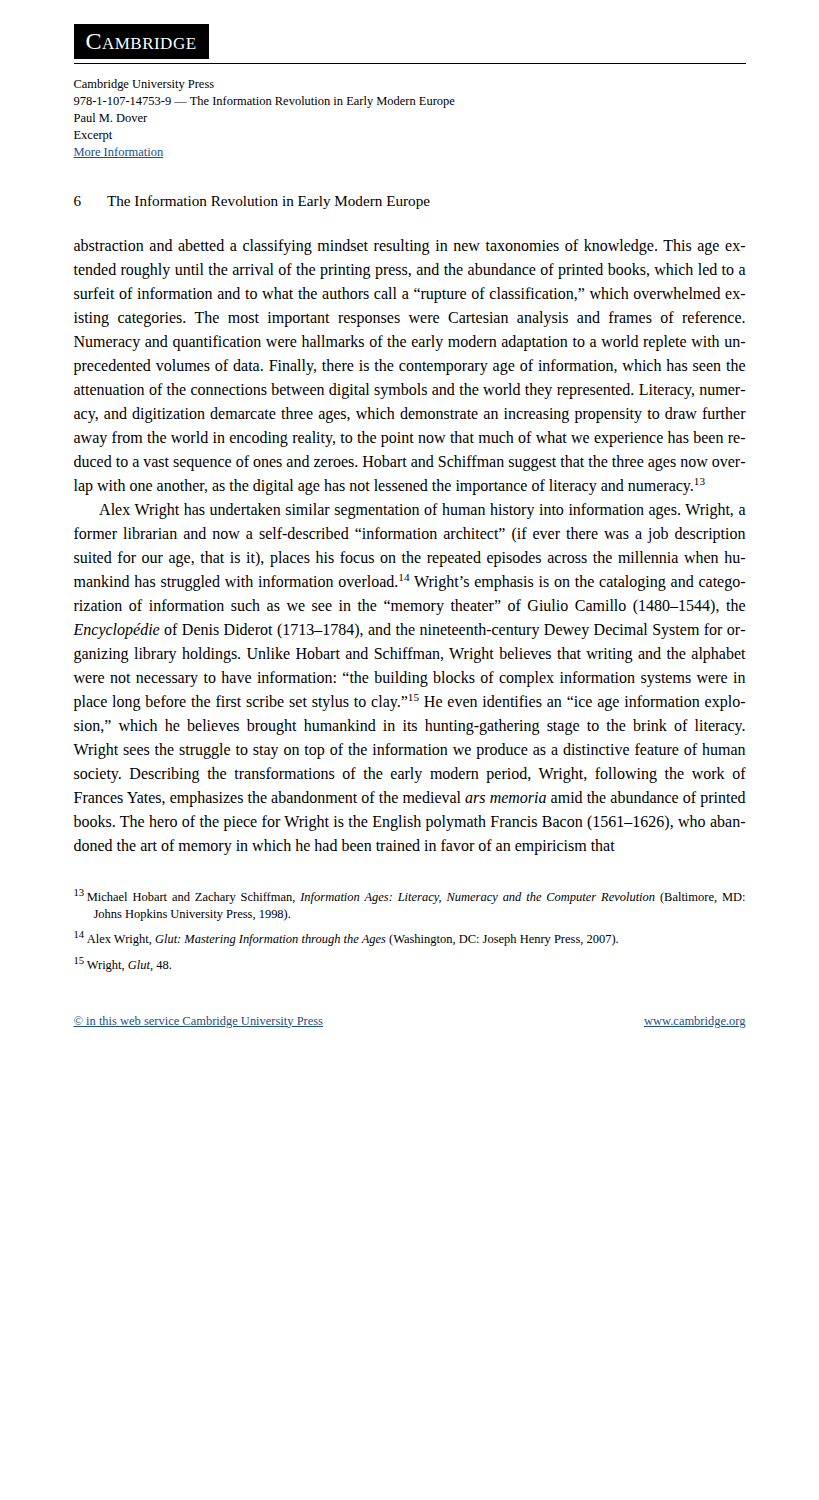Cambridge
Cambridge University Press
978-1-107-14753-9 — The Information Revolution in Early Modern Europe
Paul M. Dover
Excerpt
More Information
6 The Information Revolution in Early Modern Europe
abstraction and abetted a classifying mindset resulting in new taxonomies of knowledge. This age extended roughly until the arrival of the printing press, and the abundance of printed books, which led to a surfeit of information and to what the authors call a “rupture of classification,” which overwhelmed existing categories. The most important responses were Cartesian analysis and frames of reference. Numeracy and quantification were hallmarks of the early modern adaptation to a world replete with unprecedented volumes of data. Finally, there is the contemporary age of information, which has seen the attenuation of the connections between digital symbols and the world they represented. Literacy, numeracy, and digitization demarcate three ages, which demonstrate an increasing propensity to draw further away from the world in encoding reality, to the point now that much of what we experience has been reduced to a vast sequence of ones and zeroes. Hobart and Schiffman suggest that the three ages now overlap with one another, as the digital age has not lessened the importance of literacy and numeracy.13
Alex Wright has undertaken similar segmentation of human history into information ages. Wright, a former librarian and now a self-described “information architect” (if ever there was a job description suited for our age, that is it), places his focus on the repeated episodes across the millennia when humankind has struggled with information overload.14 Wright’s emphasis is on the cataloging and categorization of information such as we see in the “memory theater” of Giulio Camillo (1480–1544), the Encyclopédie of Denis Diderot (1713–1784), and the nineteenth-century Dewey Decimal System for organizing library holdings. Unlike Hobart and Schiffman, Wright believes that writing and the alphabet were not necessary to have information: “the building blocks of complex information systems were in place long before the first scribe set stylus to clay.”15 He even identifies an “ice age information explosion,” which he believes brought humankind in its hunting-gathering stage to the brink of literacy. Wright sees the struggle to stay on top of the information we produce as a distinctive feature of human society. Describing the transformations of the early modern period, Wright, following the work of Frances Yates, emphasizes the abandonment of the medieval ars memoria amid the abundance of printed books. The hero of the piece for Wright is the English polymath Francis Bacon (1561–1626), who abandoned the art of memory in which he had been trained in favor of an empiricism that
13 Michael Hobart and Zachary Schiffman, Information Ages: Literacy, Numeracy and the Computer Revolution (Baltimore, MD: Johns Hopkins University Press, 1998).
14 Alex Wright, Glut: Mastering Information through the Ages (Washington, DC: Joseph Henry Press, 2007).
15 Wright, Glut, 48.
© in this web service Cambridge University Press www.cambridge.org